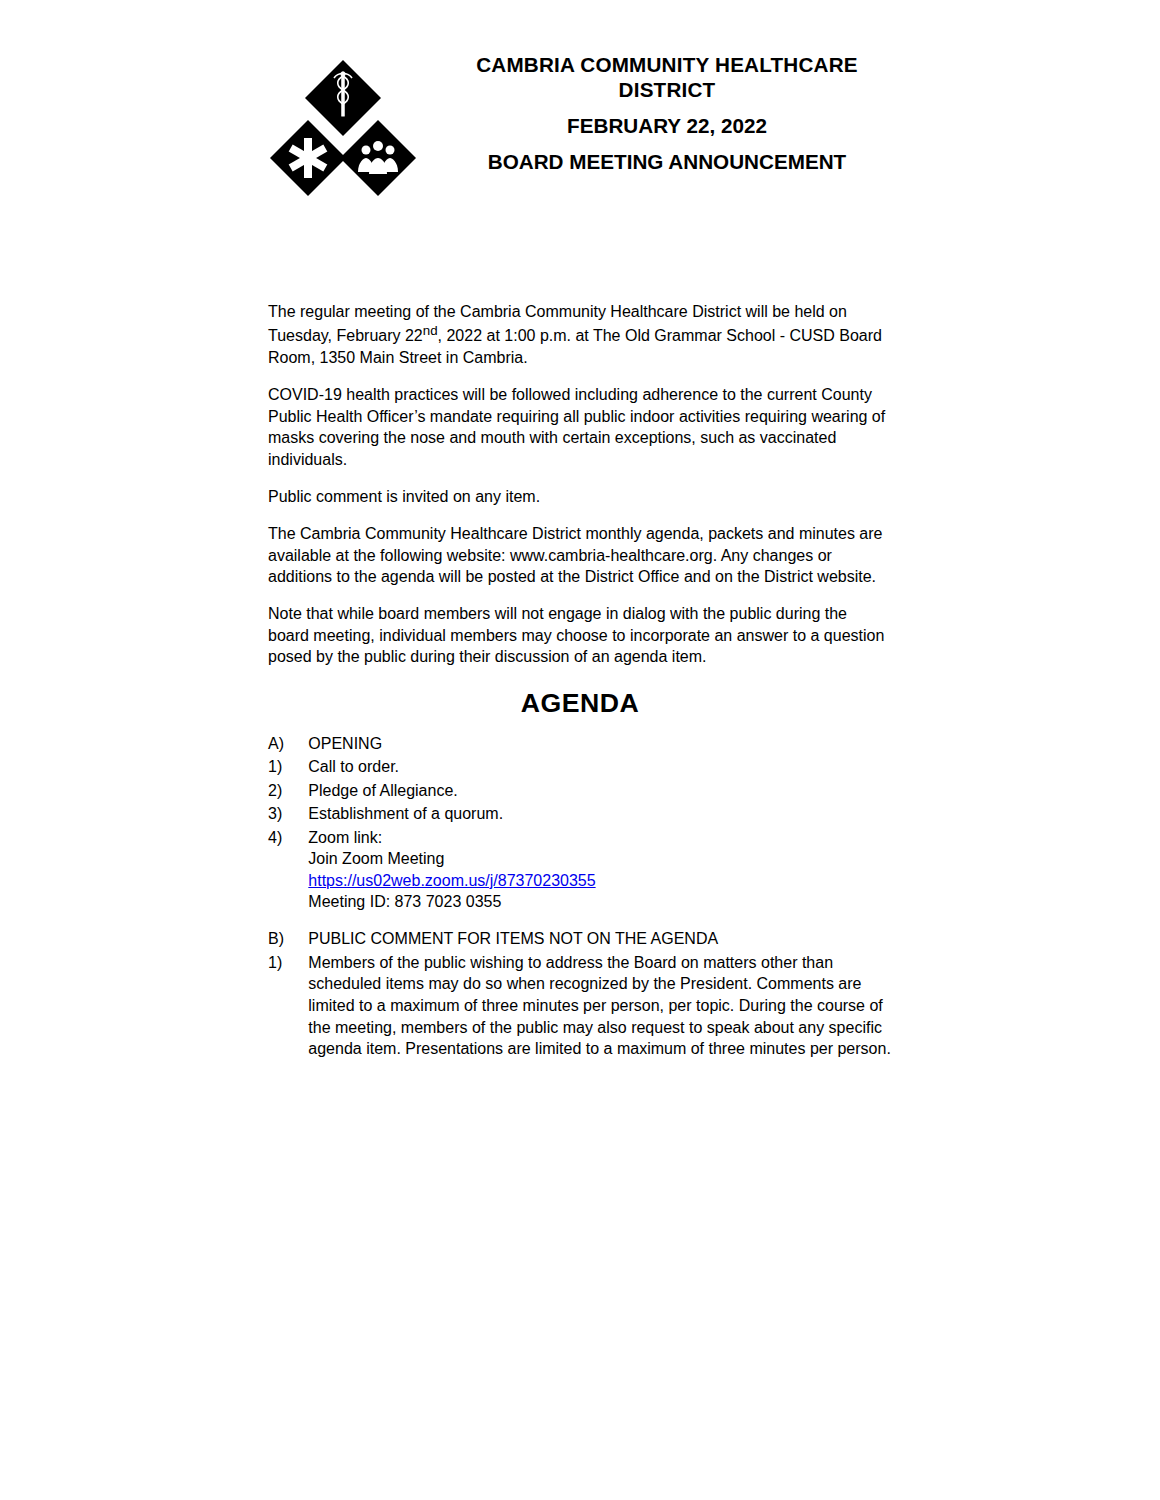CAMBRIA COMMUNITY HEALTHCARE DISTRICT
FEBRUARY 22, 2022
BOARD MEETING ANNOUNCEMENT
The regular meeting of the Cambria Community Healthcare District will be held on Tuesday, February 22nd, 2022 at 1:00 p.m. at The Old Grammar School - CUSD Board Room, 1350 Main Street in Cambria.
COVID-19 health practices will be followed including adherence to the current County Public Health Officer’s mandate requiring all public indoor activities requiring wearing of masks covering the nose and mouth with certain exceptions, such as vaccinated individuals.
Public comment is invited on any item.
The Cambria Community Healthcare District monthly agenda, packets and minutes are available at the following website: www.cambria-healthcare.org. Any changes or additions to the agenda will be posted at the District Office and on the District website.
Note that while board members will not engage in dialog with the public during the board meeting, individual members may choose to incorporate an answer to a question posed by the public during their discussion of an agenda item.
AGENDA
A) OPENING
1) Call to order.
2) Pledge of Allegiance.
3) Establishment of a quorum.
4) Zoom link:
Join Zoom Meeting
https://us02web.zoom.us/j/87370230355
Meeting ID: 873 7023 0355
B) PUBLIC COMMENT FOR ITEMS NOT ON THE AGENDA
1) Members of the public wishing to address the Board on matters other than scheduled items may do so when recognized by the President. Comments are limited to a maximum of three minutes per person, per topic. During the course of the meeting, members of the public may also request to speak about any specific agenda item. Presentations are limited to a maximum of three minutes per person.